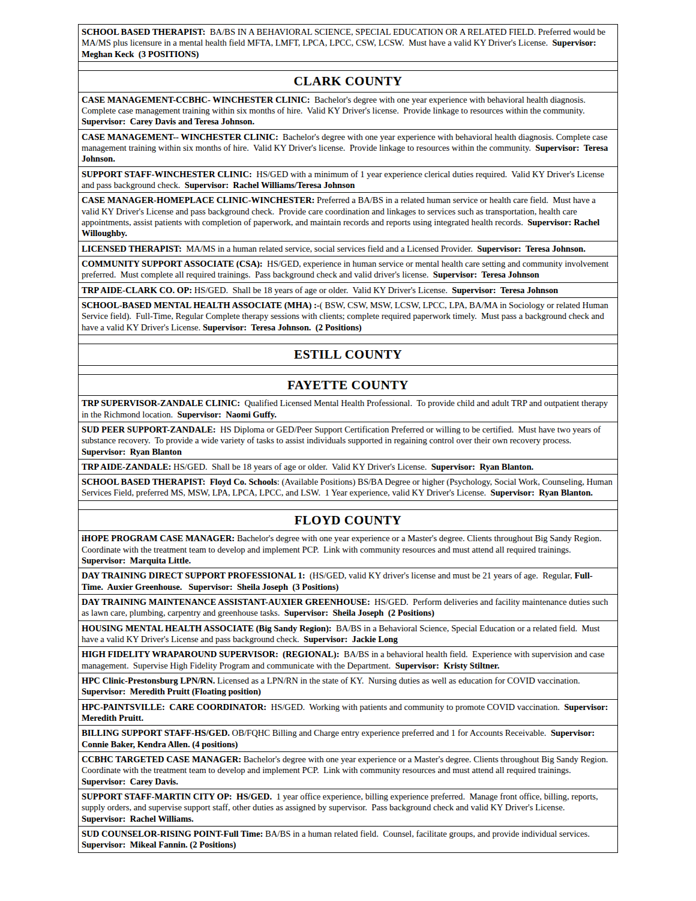SCHOOL BASED THERAPIST: BA/BS IN A BEHAVIORAL SCIENCE, SPECIAL EDUCATION OR A RELATED FIELD. Preferred would be MA/MS plus licensure in a mental health field MFTA, LMFT, LPCA, LPCC, CSW, LCSW. Must have a valid KY Driver's License. Supervisor: Meghan Keck (3 POSITIONS)
CLARK COUNTY
CASE MANAGEMENT-CCBHC- WINCHESTER CLINIC: Bachelor's degree with one year experience with behavioral health diagnosis. Complete case management training within six months of hire. Valid KY Driver's license. Provide linkage to resources within the community. Supervisor: Carey Davis and Teresa Johnson.
CASE MANAGEMENT-- WINCHESTER CLINIC: Bachelor's degree with one year experience with behavioral health diagnosis. Complete case management training within six months of hire. Valid KY Driver's license. Provide linkage to resources within the community. Supervisor: Teresa Johnson.
SUPPORT STAFF-WINCHESTER CLINIC: HS/GED with a minimum of 1 year experience clerical duties required. Valid KY Driver's License and pass background check. Supervisor: Rachel Williams/Teresa Johnson
CASE MANAGER-HOMEPLACE CLINIC-WINCHESTER: Preferred a BA/BS in a related human service or health care field. Must have a valid KY Driver's License and pass background check. Provide care coordination and linkages to services such as transportation, health care appointments, assist patients with completion of paperwork, and maintain records and reports using integrated health records. Supervisor: Rachel Willoughby.
LICENSED THERAPIST: MA/MS in a human related service, social services field and a Licensed Provider. Supervisor: Teresa Johnson.
COMMUNITY SUPPORT ASSOCIATE (CSA): HS/GED, experience in human service or mental health care setting and community involvement preferred. Must complete all required trainings. Pass background check and valid driver's license. Supervisor: Teresa Johnson
TRP AIDE-CLARK CO. OP: HS/GED. Shall be 18 years of age or older. Valid KY Driver's License. Supervisor: Teresa Johnson
SCHOOL-BASED MENTAL HEALTH ASSOCIATE (MHA) :-( BSW, CSW, MSW, LCSW, LPCC, LPA, BA/MA in Sociology or related Human Service field). Full-Time, Regular Complete therapy sessions with clients; complete required paperwork timely. Must pass a background check and have a valid KY Driver's License. Supervisor: Teresa Johnson. (2 Positions)
ESTILL COUNTY
FAYETTE COUNTY
TRP SUPERVISOR-ZANDALE CLINIC: Qualified Licensed Mental Health Professional. To provide child and adult TRP and outpatient therapy in the Richmond location. Supervisor: Naomi Guffy.
SUD PEER SUPPORT-ZANDALE: HS Diploma or GED/Peer Support Certification Preferred or willing to be certified. Must have two years of substance recovery. To provide a wide variety of tasks to assist individuals supported in regaining control over their own recovery process. Supervisor: Ryan Blanton
TRP AIDE-ZANDALE: HS/GED. Shall be 18 years of age or older. Valid KY Driver's License. Supervisor: Ryan Blanton.
SCHOOL BASED THERAPIST: Floyd Co. Schools: (Available Positions) BS/BA Degree or higher (Psychology, Social Work, Counseling, Human Services Field, preferred MS, MSW, LPA, LPCA, LPCC, and LSW. 1 Year experience, valid KY Driver's License. Supervisor: Ryan Blanton.
FLOYD COUNTY
iHOPE PROGRAM CASE MANAGER: Bachelor's degree with one year experience or a Master's degree. Clients throughout Big Sandy Region. Coordinate with the treatment team to develop and implement PCP. Link with community resources and must attend all required trainings. Supervisor: Marquita Little.
DAY TRAINING DIRECT SUPPORT PROFESSIONAL 1: (HS/GED, valid KY driver's license and must be 21 years of age. Regular, Full-Time. Auxier Greenhouse. Supervisor: Sheila Joseph (3 Positions)
DAY TRAINING MAINTENANCE ASSISTANT-AUXIER GREENHOUSE: HS/GED. Perform deliveries and facility maintenance duties such as lawn care, plumbing, carpentry and greenhouse tasks. Supervisor: Sheila Joseph (2 Positions)
HOUSING MENTAL HEALTH ASSOCIATE (Big Sandy Region): BA/BS in a Behavioral Science, Special Education or a related field. Must have a valid KY Driver's License and pass background check. Supervisor: Jackie Long
HIGH FIDELITY WRAPAROUND SUPERVISOR: (REGIONAL): BA/BS in a behavioral health field. Experience with supervision and case management. Supervise High Fidelity Program and communicate with the Department. Supervisor: Kristy Stiltner.
HPC Clinic-Prestonsburg LPN/RN. Licensed as a LPN/RN in the state of KY. Nursing duties as well as education for COVID vaccination. Supervisor: Meredith Pruitt (Floating position)
HPC-PAINTSVILLE: CARE COORDINATOR: HS/GED. Working with patients and community to promote COVID vaccination. Supervisor: Meredith Pruitt.
BILLING SUPPORT STAFF-HS/GED. OB/FQHC Billing and Charge entry experience preferred and 1 for Accounts Receivable. Supervisor: Connie Baker, Kendra Allen. (4 positions)
CCBHC TARGETED CASE MANAGER: Bachelor's degree with one year experience or a Master's degree. Clients throughout Big Sandy Region. Coordinate with the treatment team to develop and implement PCP. Link with community resources and must attend all required trainings. Supervisor: Carey Davis.
SUPPORT STAFF-MARTIN CITY OP: HS/GED. 1 year office experience, billing experience preferred. Manage front office, billing, reports, supply orders, and supervise support staff, other duties as assigned by supervisor. Pass background check and valid KY Driver's License. Supervisor: Rachel Williams.
SUD COUNSELOR-RISING POINT-Full Time: BA/BS in a human related field. Counsel, facilitate groups, and provide individual services. Supervisor: Mikeal Fannin. (2 Positions)